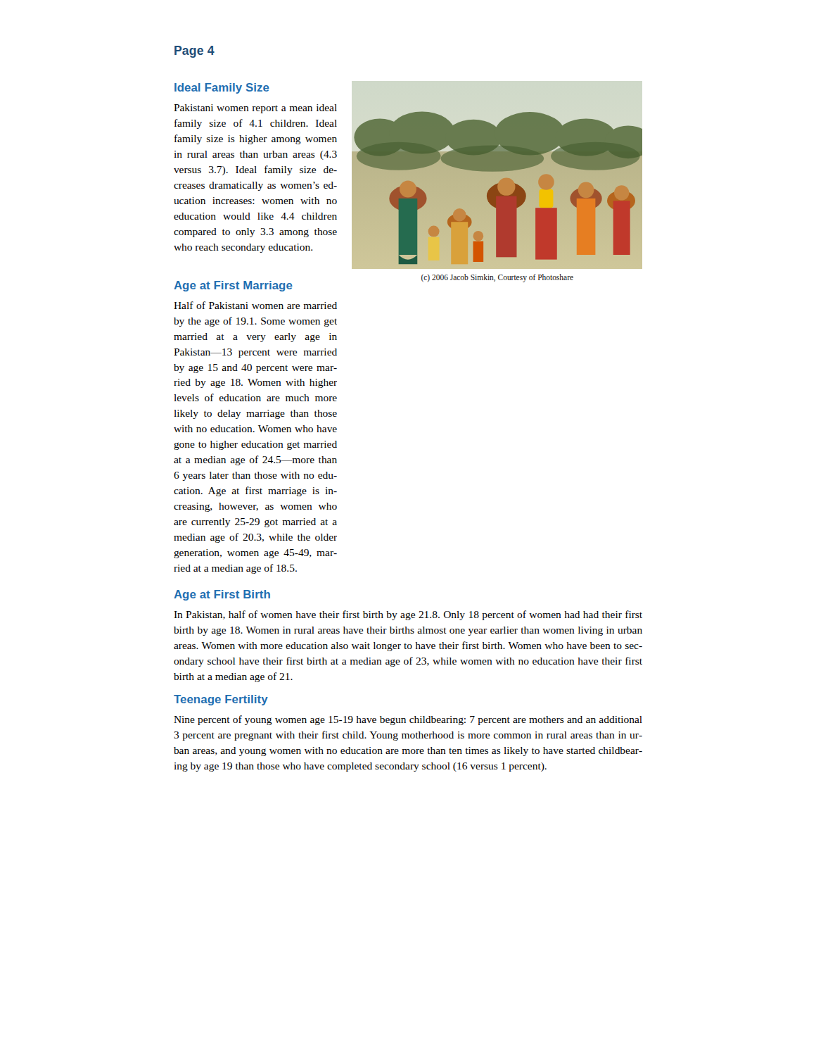Page 4
(c) 2006 Jacob Simkin, Courtesy of Photoshare
Ideal Family Size
Pakistani women report a mean ideal family size of 4.1 children. Ideal family size is higher among women in rural areas than urban areas (4.3 versus 3.7). Ideal family size decreases dramatically as women’s education increases: women with no education would like 4.4 children compared to only 3.3 among those who reach secondary education.
Age at First Marriage
Half of Pakistani women are married by the age of 19.1. Some women get married at a very early age in Pakistan—13 percent were married by age 15 and 40 percent were married by age 18. Women with higher levels of education are much more likely to delay marriage than those with no education. Women who have gone to higher education get married at a median age of 24.5—more than 6 years later than those with no education. Age at first marriage is increasing, however, as women who are currently 25-29 got married at a median age of 20.3, while the older generation, women age 45-49, married at a median age of 18.5.
Age at First Birth
In Pakistan, half of women have their first birth by age 21.8. Only 18 percent of women had had their first birth by age 18. Women in rural areas have their births almost one year earlier than women living in urban areas. Women with more education also wait longer to have their first birth. Women who have been to secondary school have their first birth at a median age of 23, while women with no education have their first birth at a median age of 21.
Teenage Fertility
Nine percent of young women age 15-19 have begun childbearing: 7 percent are mothers and an additional 3 percent are pregnant with their first child. Young motherhood is more common in rural areas than in urban areas, and young women with no education are more than ten times as likely to have started childbearing by age 19 than those who have completed secondary school (16 versus 1 percent).